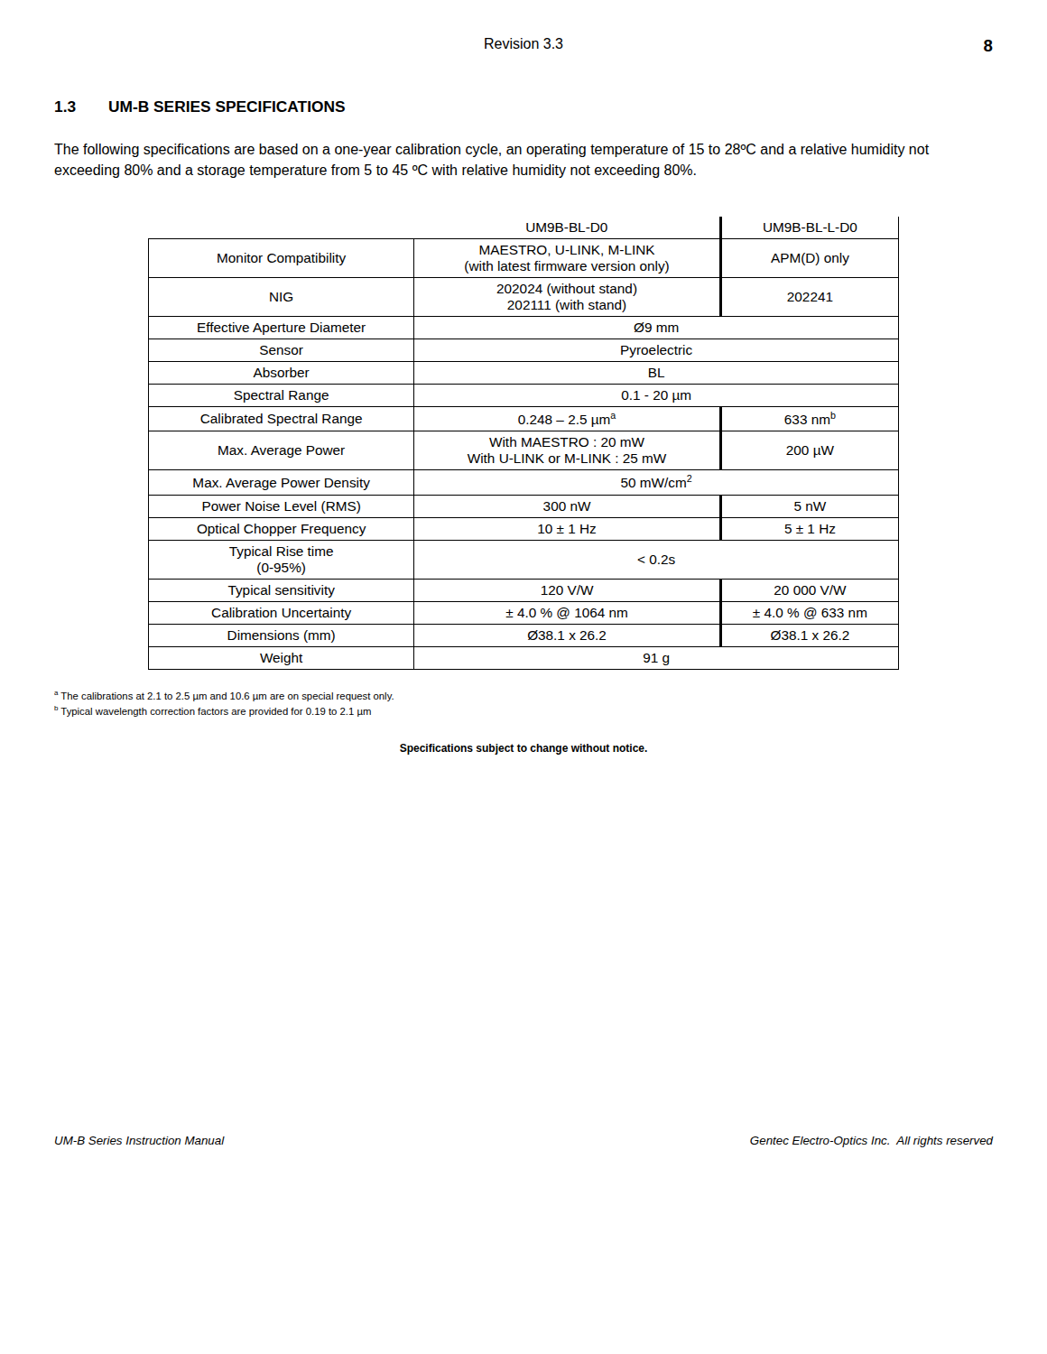Revision 3.3 8
1.3 UM-B SERIES SPECIFICATIONS
The following specifications are based on a one-year calibration cycle, an operating temperature of 15 to 28ºC and a relative humidity not exceeding 80% and a storage temperature from 5 to 45 ºC with relative humidity not exceeding 80%.
| | UM9B-BL-D0 | UM9B-BL-L-D0 |
| Monitor Compatibility | MAESTRO, U-LINK, M-LINK (with latest firmware version only) | APM(D) only |
| NIG | 202024 (without stand) 202111 (with stand) | 202241 |
| Effective Aperture Diameter | Ø9 mm |
| Sensor | Pyroelectric |
| Absorber | BL |
| Spectral Range | 0.1 - 20 µm |
| Calibrated Spectral Range | 0.248 – 2.5 µm a | 633 nm b |
| Max. Average Power | With MAESTRO : 20 mW With U-LINK or M-LINK : 25 mW | 200 µW |
| Max. Average Power Density | 50 mW/cm 2 |
| Power Noise Level (RMS) | 300 nW | 5 nW |
| Optical Chopper Frequency | 10 ± 1 Hz | 5 ± 1 Hz |
| Typical Rise time (0-95%) | < 0.2s |
| Typical sensitivity | 120 V/W | 20 000 V/W |
| Calibration Uncertainty | ± 4.0 % @ 1064 nm | ± 4.0 % @ 633 nm |
| Dimensions (mm) | Ø38.1 x 26.2 | Ø38.1 x 26.2 |
| Weight | 91 g |
a The calibrations at 2.1 to 2.5 µm and 10.6 µm are on special request only.
b Typical wavelength correction factors are provided for 0.19 to 2.1 µm
Specifications subject to change without notice.
UM-B Series Instruction Manual Gentec Electro-Optics Inc. All rights reserved